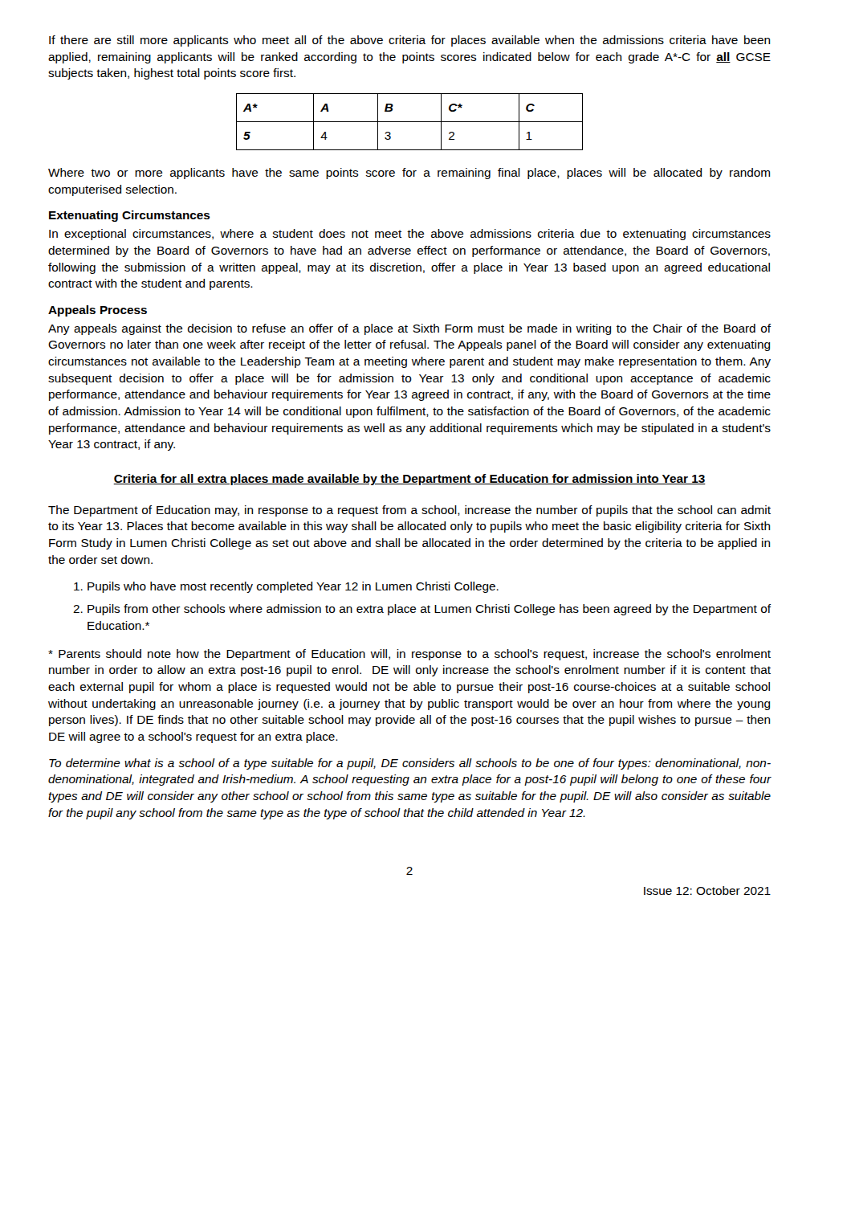If there are still more applicants who meet all of the above criteria for places available when the admissions criteria have been applied, remaining applicants will be ranked according to the points scores indicated below for each grade A*-C for all GCSE subjects taken, highest total points score first.
| A* | A | B | C* | C |
| 5 | 4 | 3 | 2 | 1 |
Where two or more applicants have the same points score for a remaining final place, places will be allocated by random computerised selection.
Extenuating Circumstances
In exceptional circumstances, where a student does not meet the above admissions criteria due to extenuating circumstances determined by the Board of Governors to have had an adverse effect on performance or attendance, the Board of Governors, following the submission of a written appeal, may at its discretion, offer a place in Year 13 based upon an agreed educational contract with the student and parents.
Appeals Process
Any appeals against the decision to refuse an offer of a place at Sixth Form must be made in writing to the Chair of the Board of Governors no later than one week after receipt of the letter of refusal. The Appeals panel of the Board will consider any extenuating circumstances not available to the Leadership Team at a meeting where parent and student may make representation to them. Any subsequent decision to offer a place will be for admission to Year 13 only and conditional upon acceptance of academic performance, attendance and behaviour requirements for Year 13 agreed in contract, if any, with the Board of Governors at the time of admission. Admission to Year 14 will be conditional upon fulfilment, to the satisfaction of the Board of Governors, of the academic performance, attendance and behaviour requirements as well as any additional requirements which may be stipulated in a student's Year 13 contract, if any.
Criteria for all extra places made available by the Department of Education for admission into Year 13
The Department of Education may, in response to a request from a school, increase the number of pupils that the school can admit to its Year 13. Places that become available in this way shall be allocated only to pupils who meet the basic eligibility criteria for Sixth Form Study in Lumen Christi College as set out above and shall be allocated in the order determined by the criteria to be applied in the order set down.
Pupils who have most recently completed Year 12 in Lumen Christi College.
Pupils from other schools where admission to an extra place at Lumen Christi College has been agreed by the Department of Education.*
* Parents should note how the Department of Education will, in response to a school's request, increase the school's enrolment number in order to allow an extra post-16 pupil to enrol. DE will only increase the school's enrolment number if it is content that each external pupil for whom a place is requested would not be able to pursue their post-16 course-choices at a suitable school without undertaking an unreasonable journey (i.e. a journey that by public transport would be over an hour from where the young person lives). If DE finds that no other suitable school may provide all of the post-16 courses that the pupil wishes to pursue – then DE will agree to a school's request for an extra place.
To determine what is a school of a type suitable for a pupil, DE considers all schools to be one of four types: denominational, non-denominational, integrated and Irish-medium. A school requesting an extra place for a post-16 pupil will belong to one of these four types and DE will consider any other school or school from this same type as suitable for the pupil. DE will also consider as suitable for the pupil any school from the same type as the type of school that the child attended in Year 12.
2
Issue 12: October 2021